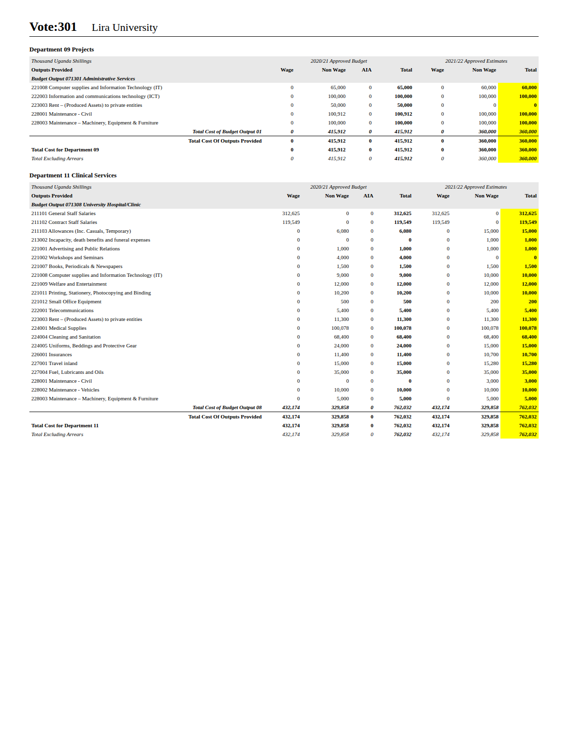Vote:301 Lira University
Department 09 Projects
| Thousand Uganda Shillings | 2020/21 Approved Budget | 2021/22 Approved Estimates |
| Outputs Provided | Wage | Non Wage | AIA | Total | Wage | Non Wage | Total |
| Budget Output 071301 Administrative Services |
| 221008 Computer supplies and Information Technology (IT) | 0 | 65,000 | 0 | 65,000 | 0 | 60,000 | 60,000 |
| 222003 Information and communications technology (ICT) | 0 | 100,000 | 0 | 100,000 | 0 | 100,000 | 100,000 |
| 223003 Rent – (Produced Assets) to private entities | 0 | 50,000 | 0 | 50,000 | 0 | 0 | 0 |
| 228001 Maintenance - Civil | 0 | 100,912 | 0 | 100,912 | 0 | 100,000 | 100,000 |
| 228003 Maintenance – Machinery, Equipment & Furniture | 0 | 100,000 | 0 | 100,000 | 0 | 100,000 | 100,000 |
| Total Cost of Budget Output 01 | 0 | 415,912 | 0 | 415,912 | 0 | 360,000 | 360,000 |
| Total Cost Of Outputs Provided | 0 | 415,912 | 0 | 415,912 | 0 | 360,000 | 360,000 |
| Total Cost for Department 09 | 0 | 415,912 | 0 | 415,912 | 0 | 360,000 | 360,000 |
| Total Excluding Arrears | 0 | 415,912 | 0 | 415,912 | 0 | 360,000 | 360,000 |
Department 11 Clinical Services
| Thousand Uganda Shillings | 2020/21 Approved Budget | 2021/22 Approved Estimates |
| Outputs Provided | Wage | Non Wage | AIA | Total | Wage | Non Wage | Total |
| Budget Output 071308 University Hospital/Clinic |
| 211101 General Staff Salaries | 312,625 | 0 | 0 | 312,625 | 312,625 | 0 | 312,625 |
| 211102 Contract Staff Salaries | 119,549 | 0 | 0 | 119,549 | 119,549 | 0 | 119,549 |
| 211103 Allowances (Inc. Casuals, Temporary) | 0 | 6,080 | 0 | 6,080 | 0 | 15,000 | 15,000 |
| 213002 Incapacity, death benefits and funeral expenses | 0 | 0 | 0 | 0 | 0 | 1,000 | 1,000 |
| 221001 Advertising and Public Relations | 0 | 1,000 | 0 | 1,000 | 0 | 1,000 | 1,000 |
| 221002 Workshops and Seminars | 0 | 4,000 | 0 | 4,000 | 0 | 0 | 0 |
| 221007 Books, Periodicals & Newspapers | 0 | 1,500 | 0 | 1,500 | 0 | 1,500 | 1,500 |
| 221008 Computer supplies and Information Technology (IT) | 0 | 9,000 | 0 | 9,000 | 0 | 10,000 | 10,000 |
| 221009 Welfare and Entertainment | 0 | 12,000 | 0 | 12,000 | 0 | 12,000 | 12,000 |
| 221011 Printing, Stationery, Photocopying and Binding | 0 | 10,200 | 0 | 10,200 | 0 | 10,000 | 10,000 |
| 221012 Small Office Equipment | 0 | 500 | 0 | 500 | 0 | 200 | 200 |
| 222001 Telecommunications | 0 | 5,400 | 0 | 5,400 | 0 | 5,400 | 5,400 |
| 223003 Rent – (Produced Assets) to private entities | 0 | 11,300 | 0 | 11,300 | 0 | 11,300 | 11,300 |
| 224001 Medical Supplies | 0 | 100,078 | 0 | 100,078 | 0 | 100,078 | 100,078 |
| 224004 Cleaning and Sanitation | 0 | 68,400 | 0 | 68,400 | 0 | 68,400 | 68,400 |
| 224005 Uniforms, Beddings and Protective Gear | 0 | 24,000 | 0 | 24,000 | 0 | 15,000 | 15,000 |
| 226001 Insurances | 0 | 11,400 | 0 | 11,400 | 0 | 10,700 | 10,700 |
| 227001 Travel inland | 0 | 15,000 | 0 | 15,000 | 0 | 15,280 | 15,280 |
| 227004 Fuel, Lubricants and Oils | 0 | 35,000 | 0 | 35,000 | 0 | 35,000 | 35,000 |
| 228001 Maintenance - Civil | 0 | 0 | 0 | 0 | 0 | 3,000 | 3,000 |
| 228002 Maintenance - Vehicles | 0 | 10,000 | 0 | 10,000 | 0 | 10,000 | 10,000 |
| 228003 Maintenance – Machinery, Equipment & Furniture | 0 | 5,000 | 0 | 5,000 | 0 | 5,000 | 5,000 |
| Total Cost of Budget Output 08 | 432,174 | 329,858 | 0 | 762,032 | 432,174 | 329,858 | 762,032 |
| Total Cost Of Outputs Provided | 432,174 | 329,858 | 0 | 762,032 | 432,174 | 329,858 | 762,032 |
| Total Cost for Department 11 | 432,174 | 329,858 | 0 | 762,032 | 432,174 | 329,858 | 762,032 |
| Total Excluding Arrears | 432,174 | 329,858 | 0 | 762,032 | 432,174 | 329,858 | 762,032 |